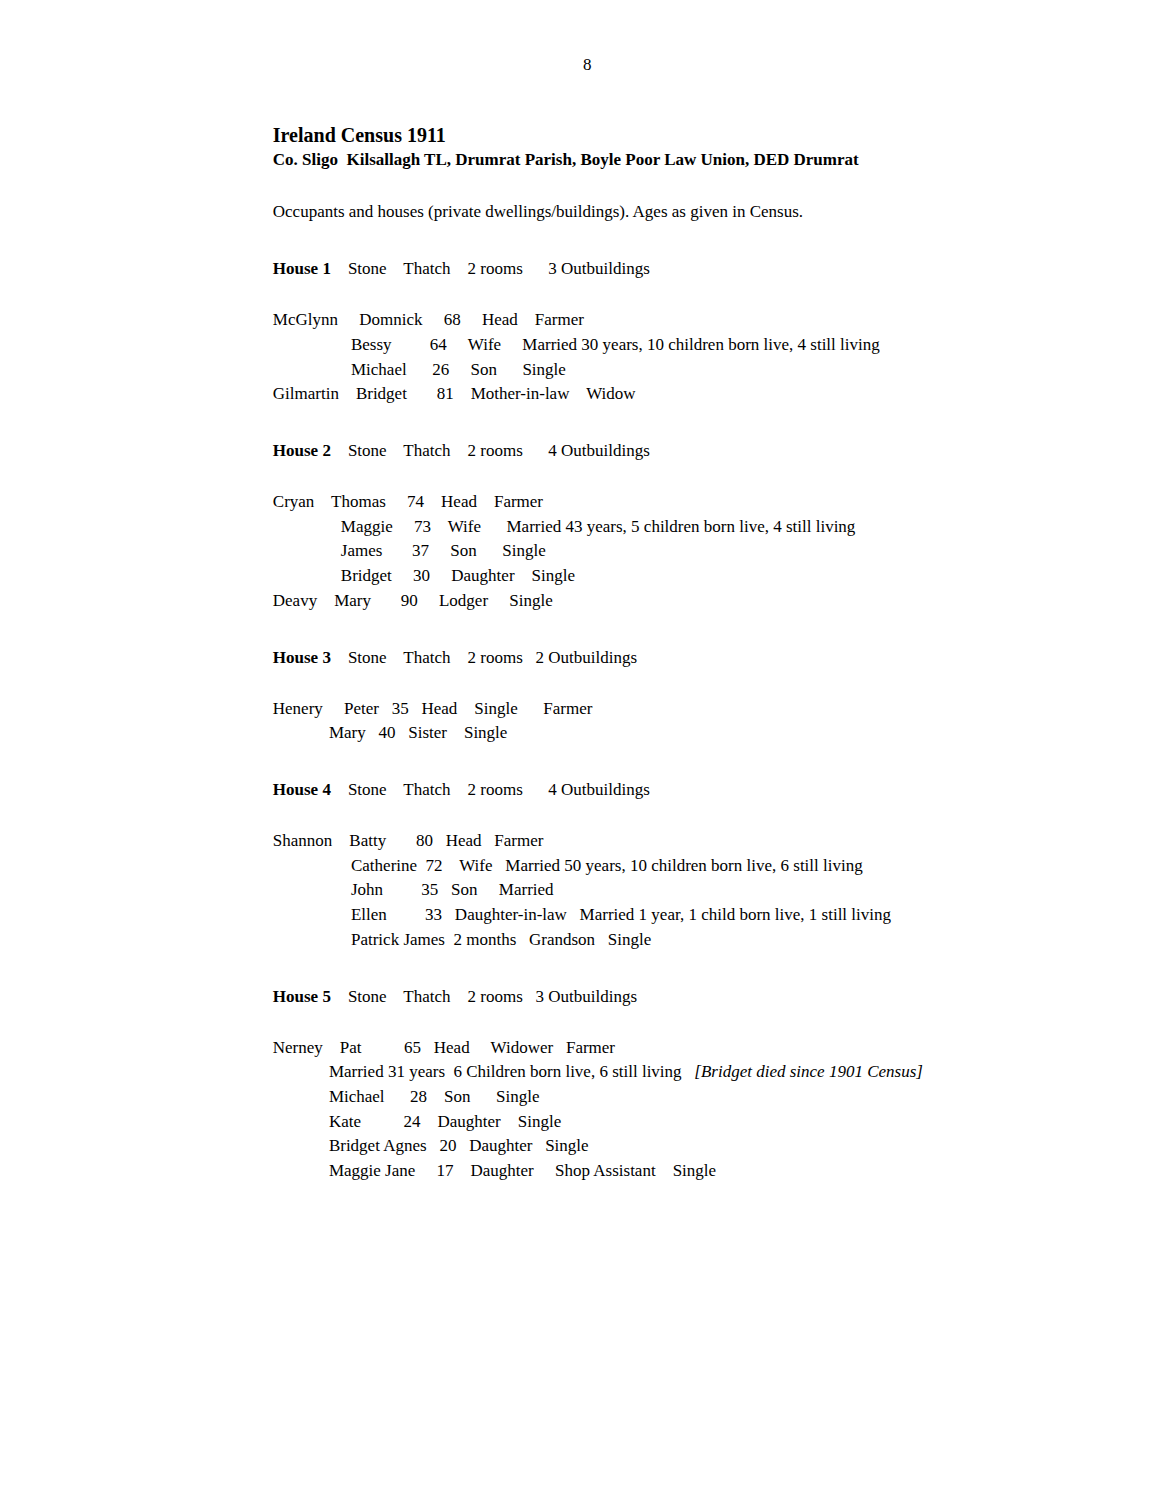8
Ireland Census 1911
Co. Sligo Kilsallagh TL, Drumrat Parish, Boyle Poor Law Union, DED Drumrat
Occupants and houses (private dwellings/buildings). Ages as given in Census.
House 1 Stone Thatch 2 rooms 3 Outbuildings
McGlynn Domnick 68 Head Farmer
Bessy 64 Wife Married 30 years, 10 children born live, 4 still living
Michael 26 Son Single
Gilmartin Bridget 81 Mother-in-law Widow
House 2 Stone Thatch 2 rooms 4 Outbuildings
Cryan Thomas 74 Head Farmer
Maggie 73 Wife Married 43 years, 5 children born live, 4 still living
James 37 Son Single
Bridget 30 Daughter Single
Deavy Mary 90 Lodger Single
House 3 Stone Thatch 2 rooms 2 Outbuildings
Henery Peter 35 Head Single Farmer
Mary 40 Sister Single
House 4 Stone Thatch 2 rooms 4 Outbuildings
Shannon Batty 80 Head Farmer
Catherine 72 Wife Married 50 years, 10 children born live, 6 still living
John 35 Son Married
Ellen 33 Daughter-in-law Married 1 year, 1 child born live, 1 still living
Patrick James 2 months Grandson Single
House 5 Stone Thatch 2 rooms 3 Outbuildings
Nerney Pat 65 Head Widower Farmer
Married 31 years 6 Children born live, 6 still living [Bridget died since 1901 Census]
Michael 28 Son Single
Kate 24 Daughter Single
Bridget Agnes 20 Daughter Single
Maggie Jane 17 Daughter Shop Assistant Single